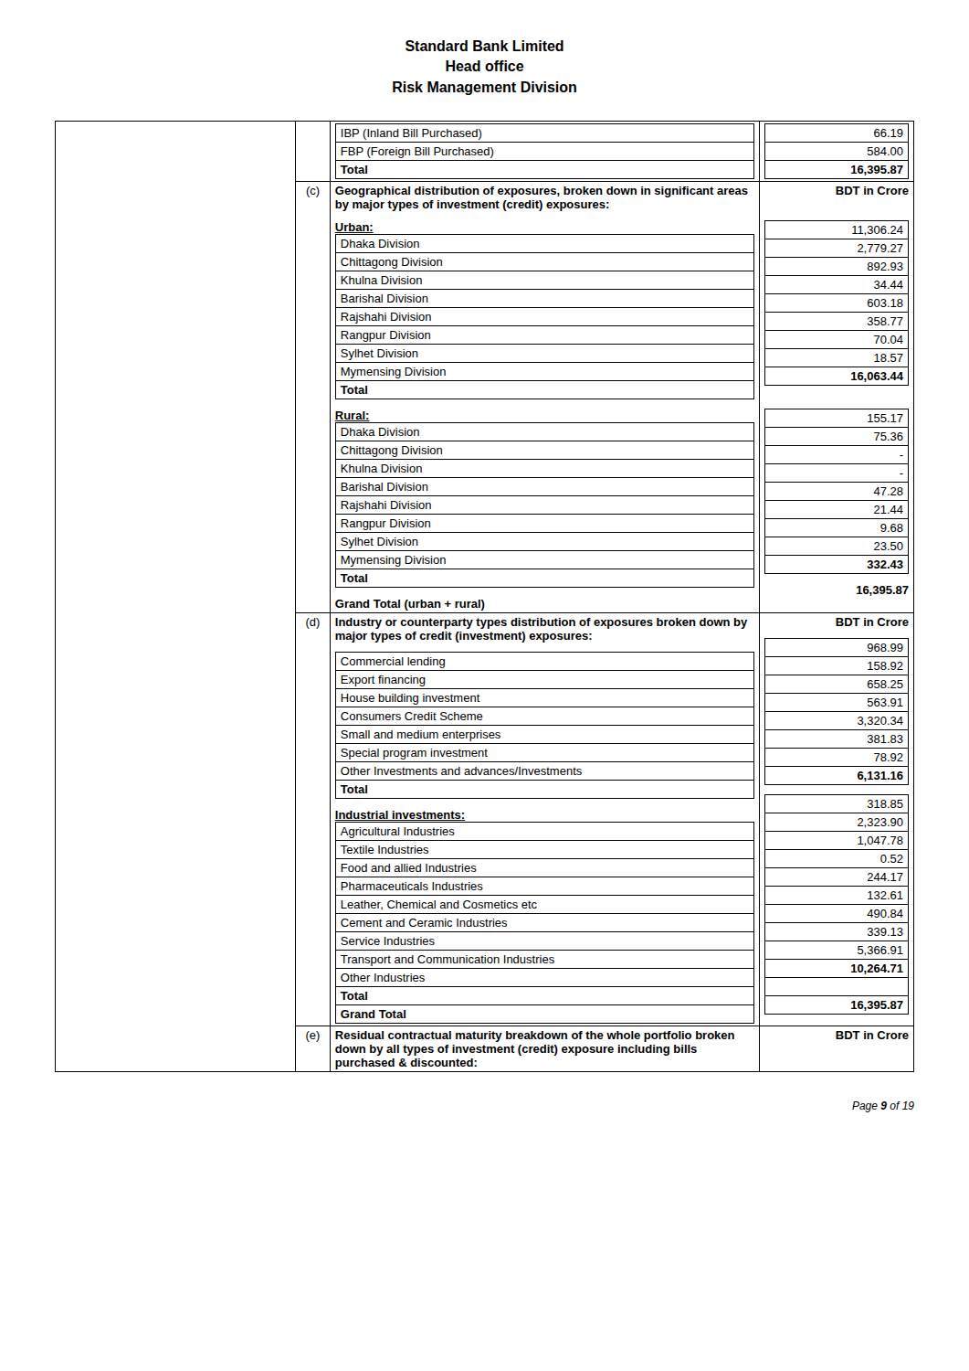Standard Bank Limited
Head office
Risk Management Division
| | | / IBP (Inland Bill Purchased) / / FBP (Foreign Bill Purchased) / / Total / | / 66.19 / / 584.00 / / 16,395.87 / |
| (c) | Geographical distribution of exposures, broken down in significant areas by major types of investment (credit) exposures: Urban: / Dhaka Division / / Chittagong Division / / Khulna Division / / Barishal Division / / Rajshahi Division / / Rangpur Division / / Sylhet Division / / Mymensing Division / / Total / Rural: / Dhaka Division / / Chittagong Division / / Khulna Division / / Barishal Division / / Rajshahi Division / / Rangpur Division / / Sylhet Division / / Mymensing Division / / Total / Grand Total (urban + rural) | BDT in Crore / 11,306.24 / / 2,779.27 / / 892.93 / / 34.44 / / 603.18 / / 358.77 / / 70.04 / / 18.57 / / 16,063.44 / / 155.17 / / 75.36 / / - / / - / / 47.28 / / 21.44 / / 9.68 / / 23.50 / / 332.43 / 16,395.87 |
| (d) | Industry or counterparty types distribution of exposures broken down by major types of credit (investment) exposures: / Commercial lending / / Export financing / / House building investment / / Consumers Credit Scheme / / Small and medium enterprises / / Special program investment / / Other Investments and advances/Investments / / Total / Industrial investments: / Agricultural Industries / / Textile Industries / / Food and allied Industries / / Pharmaceuticals Industries / / Leather, Chemical and Cosmetics etc / / Cement and Ceramic Industries / / Service Industries / / Transport and Communication Industries / / Other Industries / / Total / / Grand Total / | BDT in Crore / 968.99 / / 158.92 / / 658.25 / / 563.91 / / 3,320.34 / / 381.83 / / 78.92 / / 6,131.16 / / 318.85 / / 2,323.90 / / 1,047.78 / / 0.52 / / 244.17 / / 132.61 / / 490.84 / / 339.13 / / 5,366.91 / / 10,264.71 / / 16,395.87 / |
| (e) | Residual contractual maturity breakdown of the whole portfolio broken down by all types of investment (credit) exposure including bills purchased & discounted: | BDT in Crore |
Page 9 of 19